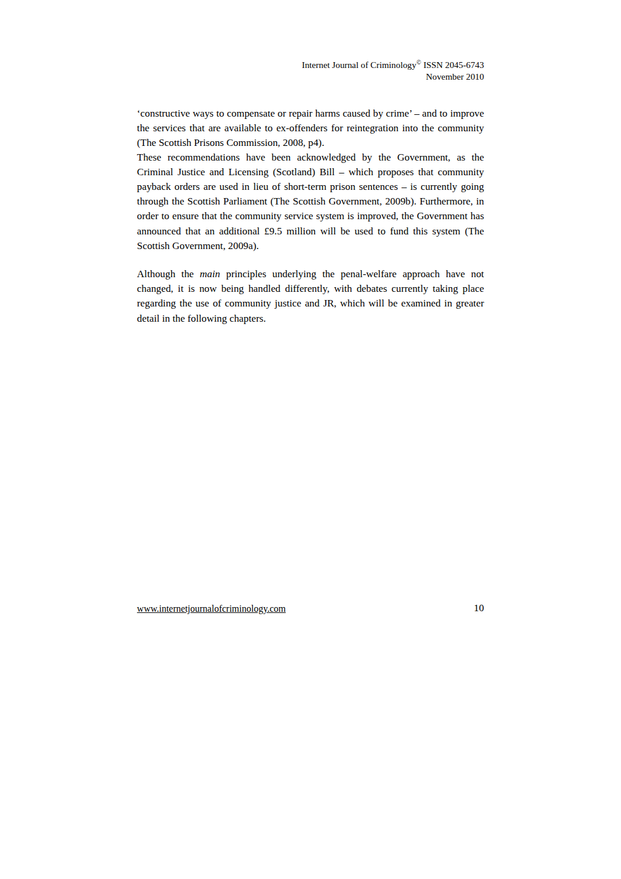Internet Journal of Criminology© ISSN 2045-6743
November 2010
‘constructive ways to compensate or repair harms caused by crime’ – and to improve the services that are available to ex-offenders for reintegration into the community (The Scottish Prisons Commission, 2008, p4).
These recommendations have been acknowledged by the Government, as the Criminal Justice and Licensing (Scotland) Bill – which proposes that community payback orders are used in lieu of short-term prison sentences – is currently going through the Scottish Parliament (The Scottish Government, 2009b). Furthermore, in order to ensure that the community service system is improved, the Government has announced that an additional £9.5 million will be used to fund this system (The Scottish Government, 2009a).
Although the main principles underlying the penal-welfare approach have not changed, it is now being handled differently, with debates currently taking place regarding the use of community justice and JR, which will be examined in greater detail in the following chapters.
www.internetjournalofcriminology.com 10